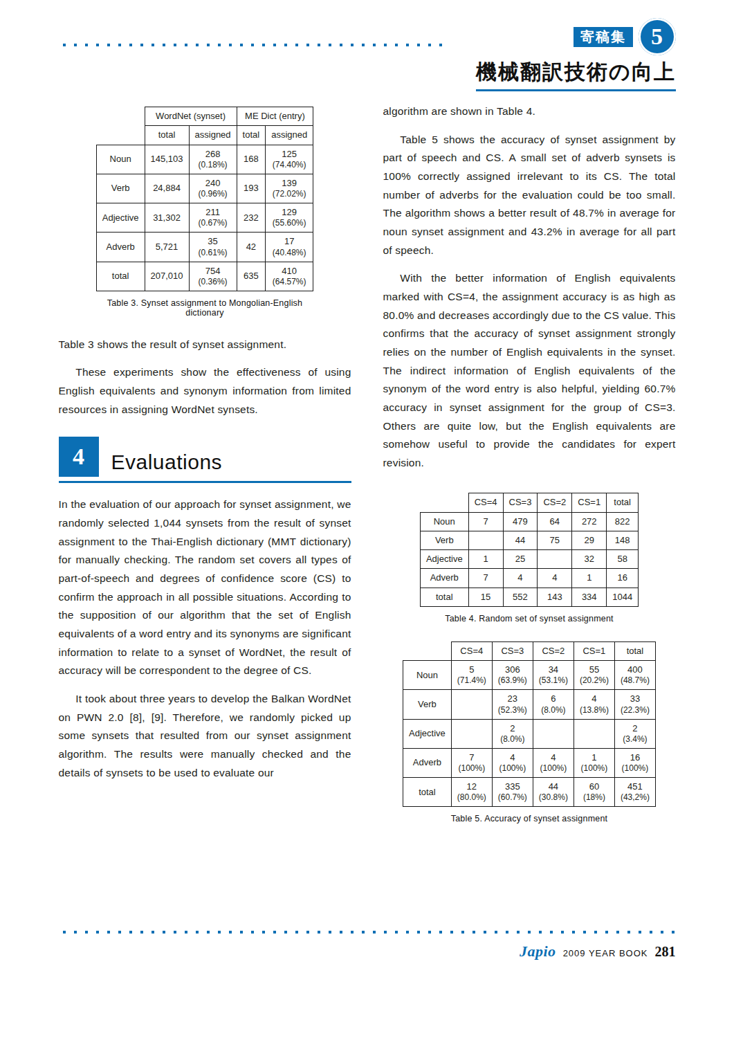寄稿集 5
機械翻訳技術の向上
Table 3. Synset assignment to Mongolian-English dictionary
| | WordNet (synset) | ME Dict (entry) |
| --- | --- | --- |
| total | assigned | total | assigned |
| Noun | 145,103 | 268 (0.18%) | 168 | 125 (74.40%) |
| Verb | 24,884 | 240 (0.96%) | 193 | 139 (72.02%) |
| Adjective | 31,302 | 211 (0.67%) | 232 | 129 (55.60%) |
| Adverb | 5,721 | 35 (0.61%) | 42 | 17 (40.48%) |
| total | 207,010 | 754 (0.36%) | 635 | 410 (64.57%) |
Table 3 shows the result of synset assignment.
These experiments show the effectiveness of using English equivalents and synonym information from limited resources in assigning WordNet synsets.
4
Evaluations
In the evaluation of our approach for synset assignment, we randomly selected 1,044 synsets from the result of synset assignment to the Thai-English dictionary (MMT dictionary) for manually checking. The random set covers all types of part-of-speech and degrees of confidence score (CS) to confirm the approach in all possible situations. According to the supposition of our algorithm that the set of English equivalents of a word entry and its synonyms are significant information to relate to a synset of WordNet, the result of accuracy will be correspondent to the degree of CS.
It took about three years to develop the Balkan WordNet on PWN 2.0 [8], [9]. Therefore, we randomly picked up some synsets that resulted from our synset assignment algorithm. The results were manually checked and the details of synsets to be used to evaluate our
algorithm are shown in Table 4.
Table 5 shows the accuracy of synset assignment by part of speech and CS. A small set of adverb synsets is 100% correctly assigned irrelevant to its CS. The total number of adverbs for the evaluation could be too small. The algorithm shows a better result of 48.7% in average for noun synset assignment and 43.2% in average for all part of speech.
With the better information of English equivalents marked with CS=4, the assignment accuracy is as high as 80.0% and decreases accordingly due to the CS value. This confirms that the accuracy of synset assignment strongly relies on the number of English equivalents in the synset. The indirect information of English equivalents of the synonym of the word entry is also helpful, yielding 60.7% accuracy in synset assignment for the group of CS=3. Others are quite low, but the English equivalents are somehow useful to provide the candidates for expert revision.
Table 4. Random set of synset assignment
| | CS=4 | CS=3 | CS=2 | CS=1 | total |
| --- | --- | --- | --- | --- | --- |
| Noun | 7 | 479 | 64 | 272 | 822 |
| Verb | | 44 | 75 | 29 | 148 |
| Adjective | 1 | 25 | | 32 | 58 |
| Adverb | 7 | 4 | 4 | 1 | 16 |
| total | 15 | 552 | 143 | 334 | 1044 |
Table 5. Accuracy of synset assignment
| | CS=4 | CS=3 | CS=2 | CS=1 | total |
| --- | --- | --- | --- | --- | --- |
| Noun | 5 (71.4%) | 306 (63.9%) | 34 (53.1%) | 55 (20.2%) | 400 (48.7%) |
| Verb | | 23 (52.3%) | 6 (8.0%) | 4 (13.8%) | 33 (22.3%) |
| Adjective | | 2 (8.0%) | | | 2 (3.4%) |
| Adverb | 7 (100%) | 4 (100%) | 4 (100%) | 1 (100%) | 16 (100%) |
| total | 12 (80.0%) | 335 (60.7%) | 44 (30.8%) | 60 (18%) | 451 (43,2%) |
Japio 2009 YEAR BOOK 281